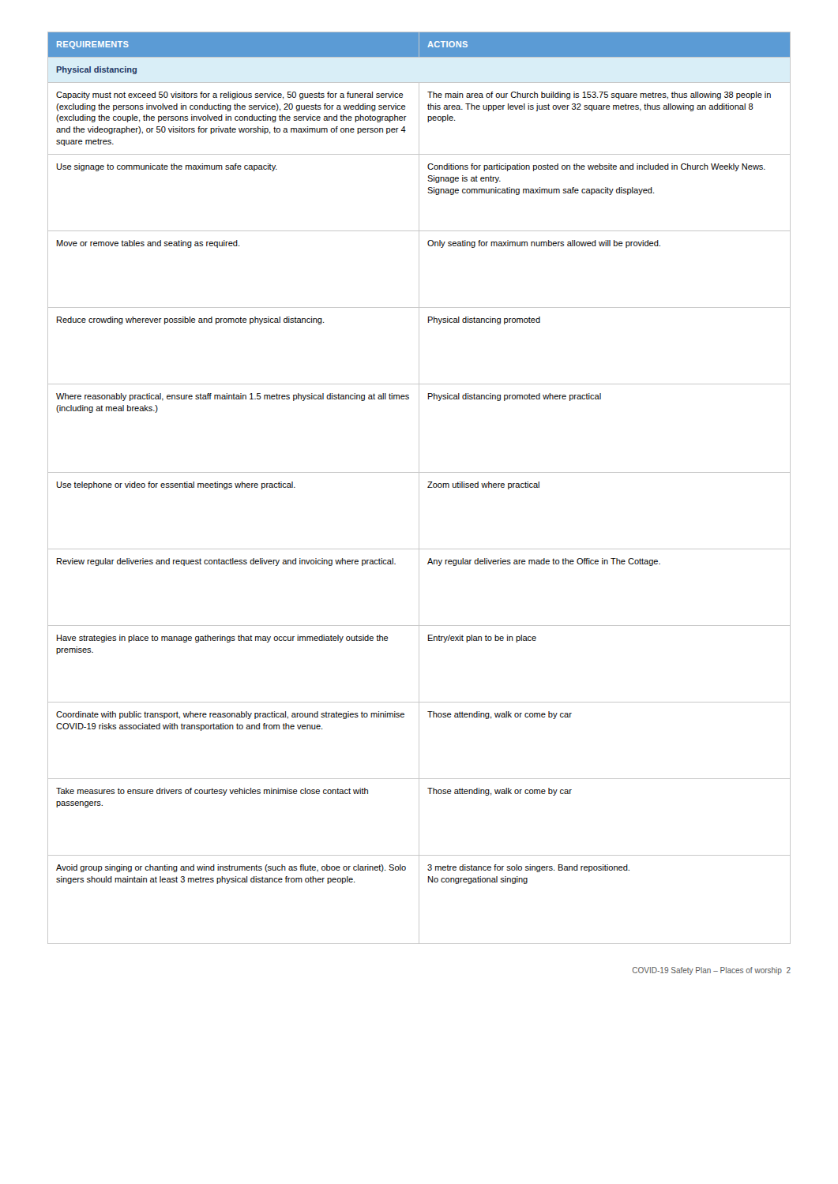| REQUIREMENTS | ACTIONS |
| --- | --- |
| Physical distancing |
| Capacity must not exceed 50 visitors for a religious service, 50 guests for a funeral service (excluding the persons involved in conducting the service), 20 guests for a wedding service (excluding the couple, the persons involved in conducting the service and the photographer and the videographer), or 50 visitors for private worship, to a maximum of one person per 4 square metres. | The main area of our Church building is 153.75 square metres, thus allowing 38 people in this area. The upper level is just over 32 square metres, thus allowing an additional 8 people. |
| Use signage to communicate the maximum safe capacity. | Conditions for participation posted on the website and included in Church Weekly News. Signage is at entry. Signage communicating maximum safe capacity displayed. |
| Move or remove tables and seating as required. | Only seating for maximum numbers allowed will be provided. |
| Reduce crowding wherever possible and promote physical distancing. | Physical distancing promoted |
| Where reasonably practical, ensure staff maintain 1.5 metres physical distancing at all times (including at meal breaks.) | Physical distancing promoted where practical |
| Use telephone or video for essential meetings where practical. | Zoom utilised where practical |
| Review regular deliveries and request contactless delivery and invoicing where practical. | Any regular deliveries are made to the Office in The Cottage. |
| Have strategies in place to manage gatherings that may occur immediately outside the premises. | Entry/exit plan to be in place |
| Coordinate with public transport, where reasonably practical, around strategies to minimise COVID-19 risks associated with transportation to and from the venue. | Those attending, walk or come by car |
| Take measures to ensure drivers of courtesy vehicles minimise close contact with passengers. | Those attending, walk or come by car |
| Avoid group singing or chanting and wind instruments (such as flute, oboe or clarinet). Solo singers should maintain at least 3 metres physical distance from other people. | 3 metre distance for solo singers. Band repositioned. No congregational singing |
COVID-19 Safety Plan – Places of worship 2